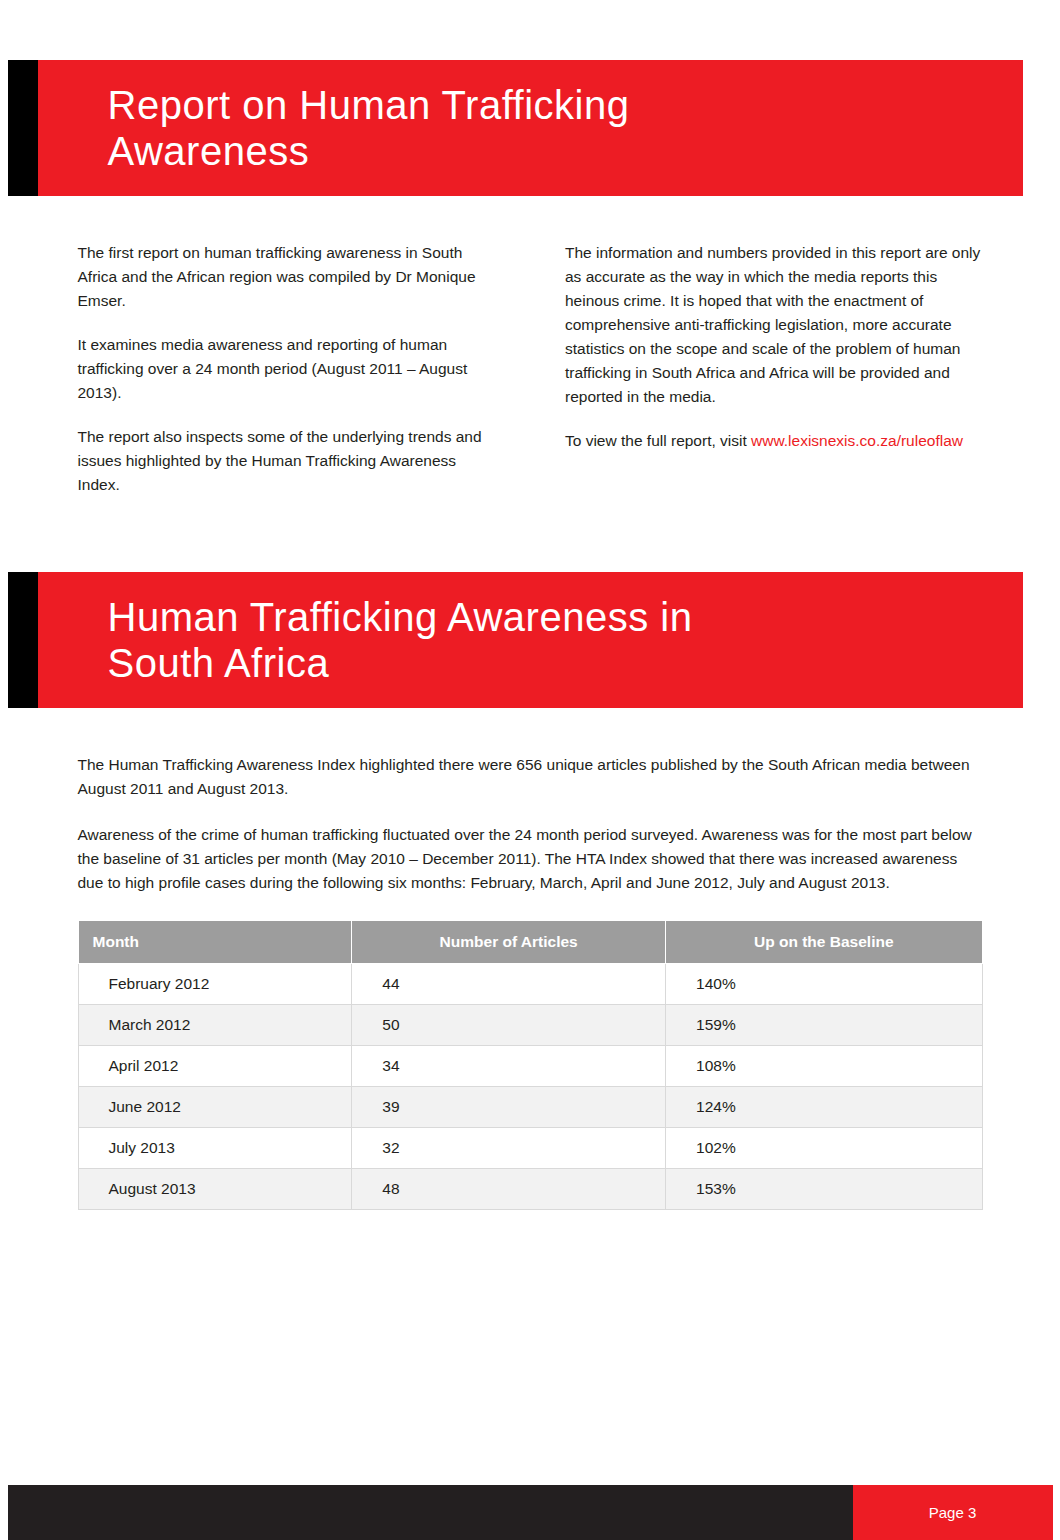Report on Human Trafficking
Awareness
The first report on human trafficking awareness in South Africa and the African region was compiled by Dr Monique Emser.
It examines media awareness and reporting of human trafficking over a 24 month period (August 2011 – August 2013).
The report also inspects some of the underlying trends and issues highlighted by the Human Trafficking Awareness Index.
The information and numbers provided in this report are only as accurate as the way in which the media reports this heinous crime. It is hoped that with the enactment of comprehensive anti-trafficking legislation, more accurate statistics on the scope and scale of the problem of human trafficking in South Africa and Africa will be provided and reported in the media.
To view the full report, visit www.lexisnexis.co.za/ruleoflaw
Human Trafficking Awareness in
South Africa
The Human Trafficking Awareness Index highlighted there were 656 unique articles published by the South African media between August 2011 and August 2013.
Awareness of the crime of human trafficking fluctuated over the 24 month period surveyed. Awareness was for the most part below the baseline of 31 articles per month (May 2010 – December 2011). The HTA Index showed that there was increased awareness due to high profile cases during the following six months: February, March, April and June 2012, July and August 2013.
| Month | Number of Articles | Up on the Baseline |
| --- | --- | --- |
| February 2012 | 44 | 140% |
| March 2012 | 50 | 159% |
| April 2012 | 34 | 108% |
| June 2012 | 39 | 124% |
| July 2013 | 32 | 102% |
| August 2013 | 48 | 153% |
Page 3